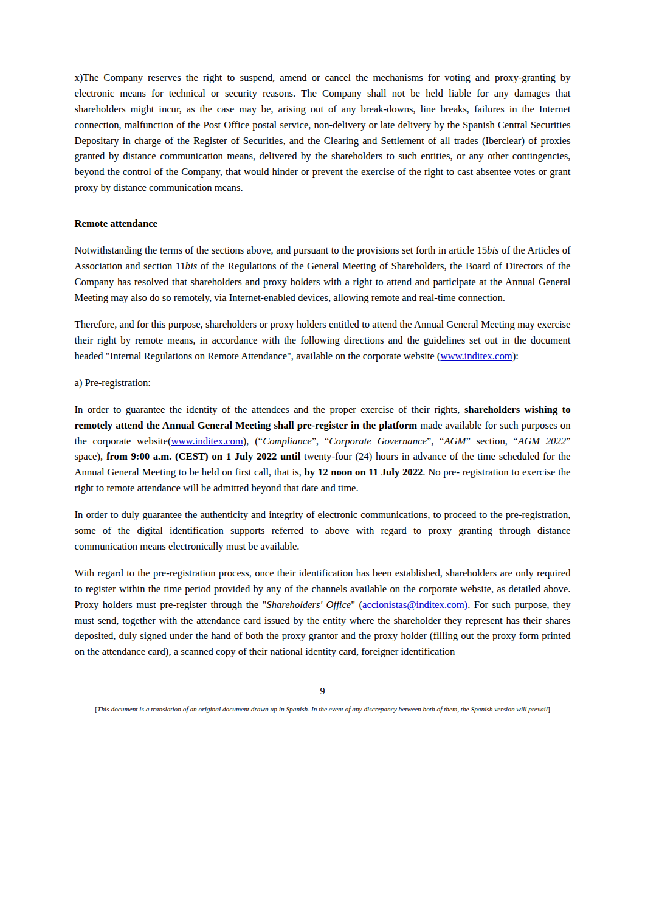x)The Company reserves the right to suspend, amend or cancel the mechanisms for voting and proxy-granting by electronic means for technical or security reasons. The Company shall not be held liable for any damages that shareholders might incur, as the case may be, arising out of any break-downs, line breaks, failures in the Internet connection, malfunction of the Post Office postal service, non-delivery or late delivery by the Spanish Central Securities Depositary in charge of the Register of Securities, and the Clearing and Settlement of all trades (Iberclear) of proxies granted by distance communication means, delivered by the shareholders to such entities, or any other contingencies, beyond the control of the Company, that would hinder or prevent the exercise of the right to cast absentee votes or grant proxy by distance communication means.
Remote attendance
Notwithstanding the terms of the sections above, and pursuant to the provisions set forth in article 15bis of the Articles of Association and section 11bis of the Regulations of the General Meeting of Shareholders, the Board of Directors of the Company has resolved that shareholders and proxy holders with a right to attend and participate at the Annual General Meeting may also do so remotely, via Internet-enabled devices, allowing remote and real-time connection.
Therefore, and for this purpose, shareholders or proxy holders entitled to attend the Annual General Meeting may exercise their right by remote means, in accordance with the following directions and the guidelines set out in the document headed "Internal Regulations on Remote Attendance", available on the corporate website (www.inditex.com):
a) Pre-registration:
In order to guarantee the identity of the attendees and the proper exercise of their rights, shareholders wishing to remotely attend the Annual General Meeting shall pre-register in the platform made available for such purposes on the corporate website(www.inditex.com), (“Compliance”, “Corporate Governance”, “AGM” section, “AGM 2022” space), from 9:00 a.m. (CEST) on 1 July 2022 until twenty-four (24) hours in advance of the time scheduled for the Annual General Meeting to be held on first call, that is, by 12 noon on 11 July 2022. No pre- registration to exercise the right to remote attendance will be admitted beyond that date and time.
In order to duly guarantee the authenticity and integrity of electronic communications, to proceed to the pre-registration, some of the digital identification supports referred to above with regard to proxy granting through distance communication means electronically must be available.
With regard to the pre-registration process, once their identification has been established, shareholders are only required to register within the time period provided by any of the channels available on the corporate website, as detailed above. Proxy holders must pre-register through the "Shareholders' Office" (accionistas@inditex.com). For such purpose, they must send, together with the attendance card issued by the entity where the shareholder they represent has their shares deposited, duly signed under the hand of both the proxy grantor and the proxy holder (filling out the proxy form printed on the attendance card), a scanned copy of their national identity card, foreigner identification
9
[This document is a translation of an original document drawn up in Spanish. In the event of any discrepancy between both of them, the Spanish version will prevail]